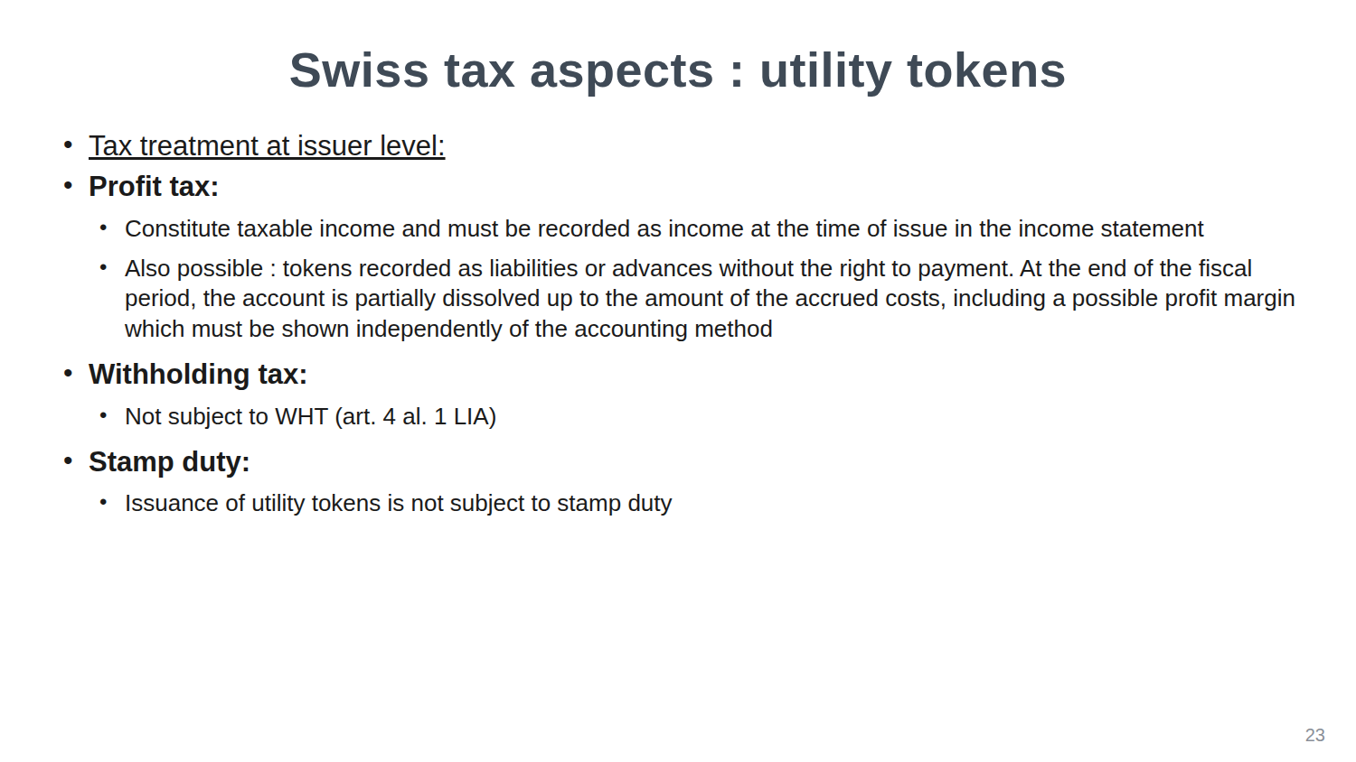Swiss tax aspects : utility tokens
Tax treatment at issuer level:
Profit tax:
Constitute taxable income and must be recorded as income at the time of issue in the income statement
Also possible : tokens recorded as liabilities or advances without the right to payment. At the end of the fiscal period, the account is partially dissolved up to the amount of the accrued costs, including a possible profit margin which must be shown independently of the accounting method
Withholding tax:
Not subject to WHT (art. 4 al. 1 LIA)
Stamp duty:
Issuance of utility tokens is not subject to stamp duty
23